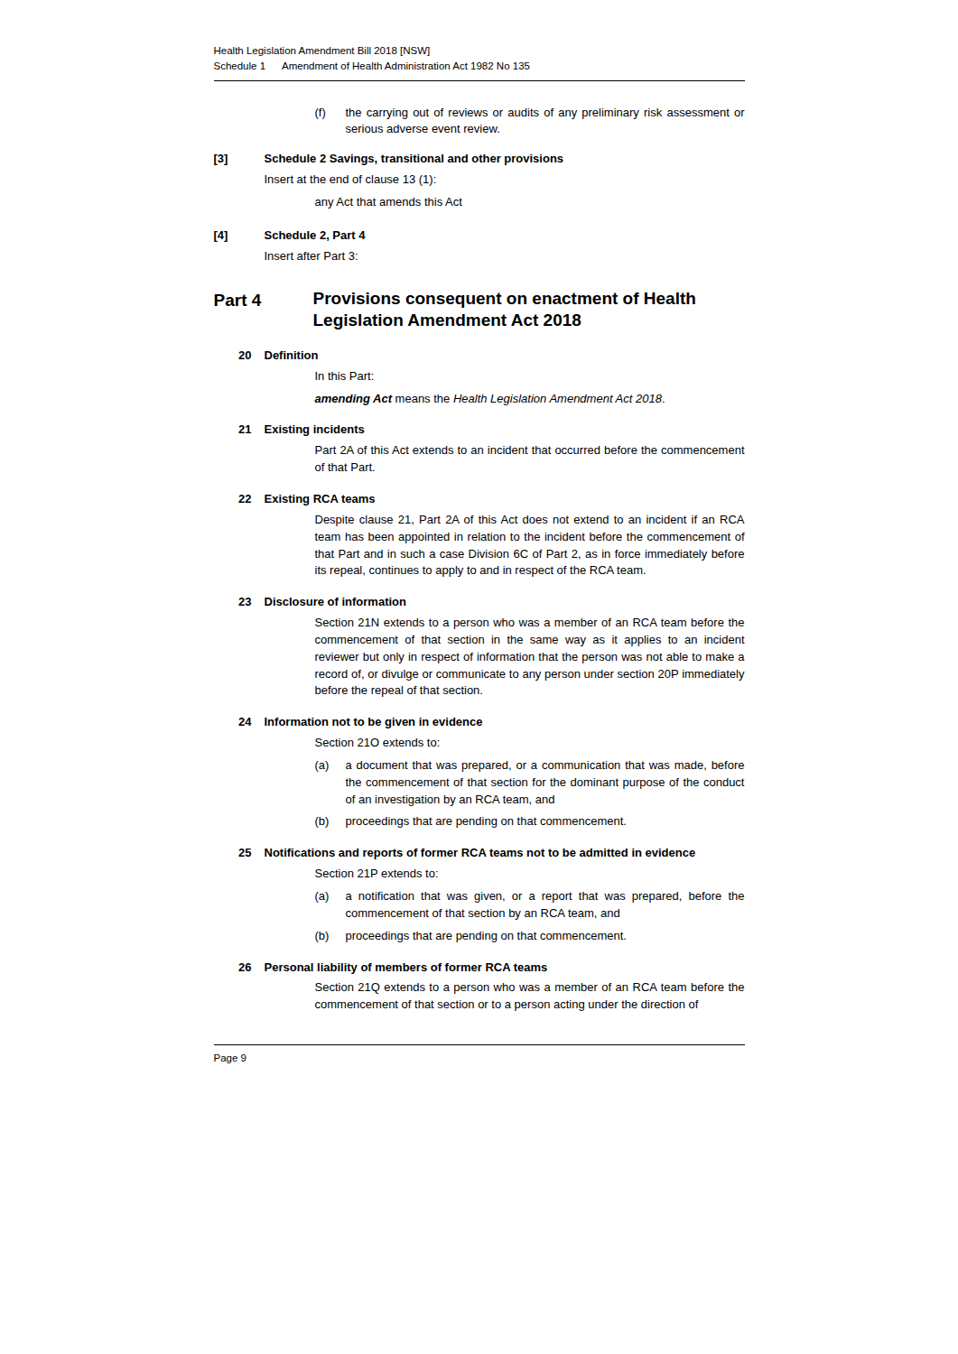Health Legislation Amendment Bill 2018 [NSW]
Schedule 1 Amendment of Health Administration Act 1982 No 135
(f)
the carrying out of reviews or audits of any preliminary risk assessment or serious adverse event review.
[3]
Schedule 2 Savings, transitional and other provisions
Insert at the end of clause 13 (1):
any Act that amends this Act
[4]
Schedule 2, Part 4
Insert after Part 3:
Part 4
Provisions consequent on enactment of Health Legislation Amendment Act 2018
20
Definition
In this Part:
amending Act means the Health Legislation Amendment Act 2018.
21
Existing incidents
Part 2A of this Act extends to an incident that occurred before the commencement of that Part.
22
Existing RCA teams
Despite clause 21, Part 2A of this Act does not extend to an incident if an RCA team has been appointed in relation to the incident before the commencement of that Part and in such a case Division 6C of Part 2, as in force immediately before its repeal, continues to apply to and in respect of the RCA team.
23
Disclosure of information
Section 21N extends to a person who was a member of an RCA team before the commencement of that section in the same way as it applies to an incident reviewer but only in respect of information that the person was not able to make a record of, or divulge or communicate to any person under section 20P immediately before the repeal of that section.
24
Information not to be given in evidence
Section 21O extends to:
(a)
a document that was prepared, or a communication that was made, before the commencement of that section for the dominant purpose of the conduct of an investigation by an RCA team, and
(b)
proceedings that are pending on that commencement.
25
Notifications and reports of former RCA teams not to be admitted in evidence
Section 21P extends to:
(a)
a notification that was given, or a report that was prepared, before the commencement of that section by an RCA team, and
(b)
proceedings that are pending on that commencement.
26
Personal liability of members of former RCA teams
Section 21Q extends to a person who was a member of an RCA team before the commencement of that section or to a person acting under the direction of
Page 9